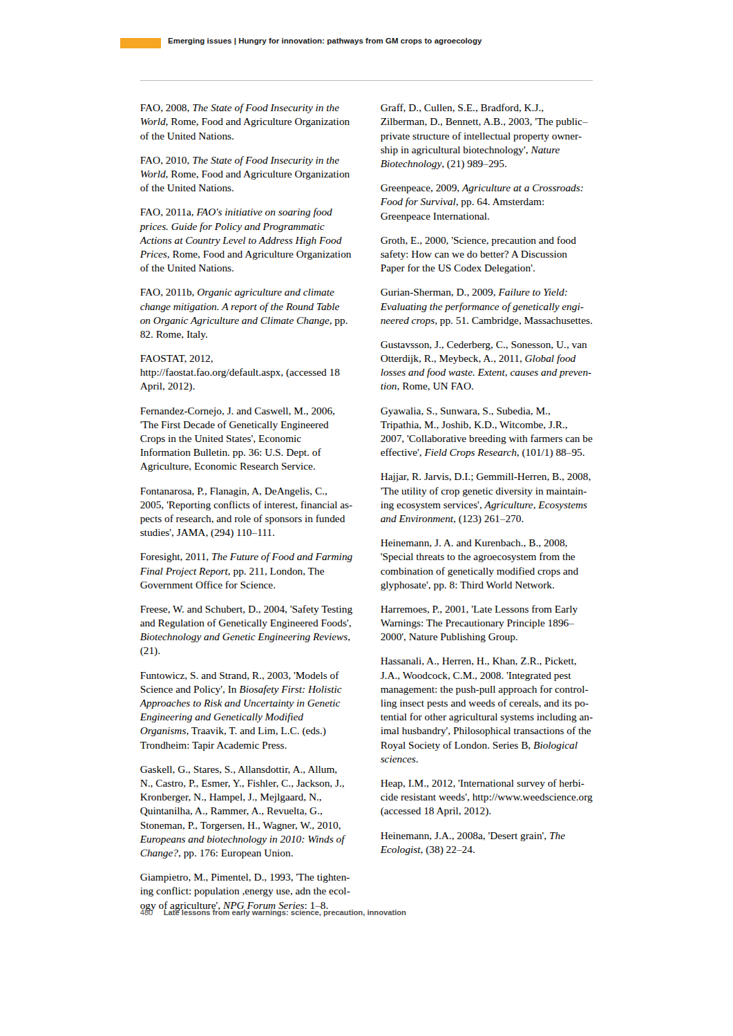Emerging issues | Hungry for innovation: pathways from GM crops to agroecology
FAO, 2008, The State of Food Insecurity in the World, Rome, Food and Agriculture Organization of the United Nations.
FAO, 2010, The State of Food Insecurity in the World, Rome, Food and Agriculture Organization of the United Nations.
FAO, 2011a, FAO's initiative on soaring food prices. Guide for Policy and Programmatic Actions at Country Level to Address High Food Prices, Rome, Food and Agriculture Organization of the United Nations.
FAO, 2011b, Organic agriculture and climate change mitigation. A report of the Round Table on Organic Agriculture and Climate Change, pp. 82. Rome, Italy.
FAOSTAT, 2012, http://faostat.fao.org/default.aspx, (accessed 18 April, 2012).
Fernandez-Cornejo, J. and Caswell, M., 2006, 'The First Decade of Genetically Engineered Crops in the United States', Economic Information Bulletin. pp. 36: U.S. Dept. of Agriculture, Economic Research Service.
Fontanarosa, P., Flanagin, A, DeAngelis, C., 2005, 'Reporting conflicts of interest, financial aspects of research, and role of sponsors in funded studies', JAMA, (294) 110–111.
Foresight, 2011, The Future of Food and Farming Final Project Report, pp. 211, London, The Government Office for Science.
Freese, W. and Schubert, D., 2004, 'Safety Testing and Regulation of Genetically Engineered Foods', Biotechnology and Genetic Engineering Reviews, (21).
Funtowicz, S. and Strand, R., 2003, 'Models of Science and Policy', In Biosafety First: Holistic Approaches to Risk and Uncertainty in Genetic Engineering and Genetically Modified Organisms, Traavik, T. and Lim, L.C. (eds.) Trondheim: Tapir Academic Press.
Gaskell, G., Stares, S., Allansdottir, A., Allum, N., Castro, P., Esmer, Y., Fishler, C., Jackson, J., Kronberger, N., Hampel, J., Mejlgaard, N., Quintanilha, A., Rammer, A., Revuelta, G., Stoneman, P., Torgersen, H., Wagner, W., 2010, Europeans and biotechnology in 2010: Winds of Change?, pp. 176: European Union.
Giampietro, M., Pimentel, D., 1993, 'The tightening conflict: population ,energy use, adn the ecology of agriculture', NPG Forum Series: 1–8.
Graff, D., Cullen, S.E., Bradford, K.J., Zilberman, D., Bennett, A.B., 2003, 'The public–private structure of intellectual property ownership in agricultural biotechnology', Nature Biotechnology, (21) 989–295.
Greenpeace, 2009, Agriculture at a Crossroads: Food for Survival, pp. 64. Amsterdam: Greenpeace International.
Groth, E., 2000, 'Science, precaution and food safety: How can we do better? A Discussion Paper for the US Codex Delegation'.
Gurian-Sherman, D., 2009, Failure to Yield: Evaluating the performance of genetically engineered crops, pp. 51. Cambridge, Massachusettes.
Gustavsson, J., Cederberg, C., Sonesson, U., van Otterdijk, R., Meybeck, A., 2011, Global food losses and food waste. Extent, causes and prevention, Rome, UN FAO.
Gyawalia, S., Sunwara, S., Subedia, M., Tripathia, M., Joshib, K.D., Witcombe, J.R., 2007, 'Collaborative breeding with farmers can be effective', Field Crops Research, (101/1) 88–95.
Hajjar, R. Jarvis, D.I.; Gemmill-Herren, B., 2008, 'The utility of crop genetic diversity in maintaining ecosystem services', Agriculture, Ecosystems and Environment, (123) 261–270.
Heinemann, J. A. and Kurenbach., B., 2008, 'Special threats to the agroecosystem from the combination of genetically modified crops and glyphosate', pp. 8: Third World Network.
Harremoes, P., 2001, 'Late Lessons from Early Warnings: The Precautionary Principle 1896–2000', Nature Publishing Group.
Hassanali, A., Herren, H., Khan, Z.R., Pickett, J.A., Woodcock, C.M., 2008. 'Integrated pest management: the push-pull approach for controlling insect pests and weeds of cereals, and its potential for other agricultural systems including animal husbandry', Philosophical transactions of the Royal Society of London. Series B, Biological sciences.
Heap, I.M., 2012, 'International survey of herbicide resistant weeds', http://www.weedscience.org (accessed 18 April, 2012).
Heinemann, J.A., 2008a, 'Desert grain', The Ecologist, (38) 22–24.
480 Late lessons from early warnings: science, precaution, innovation